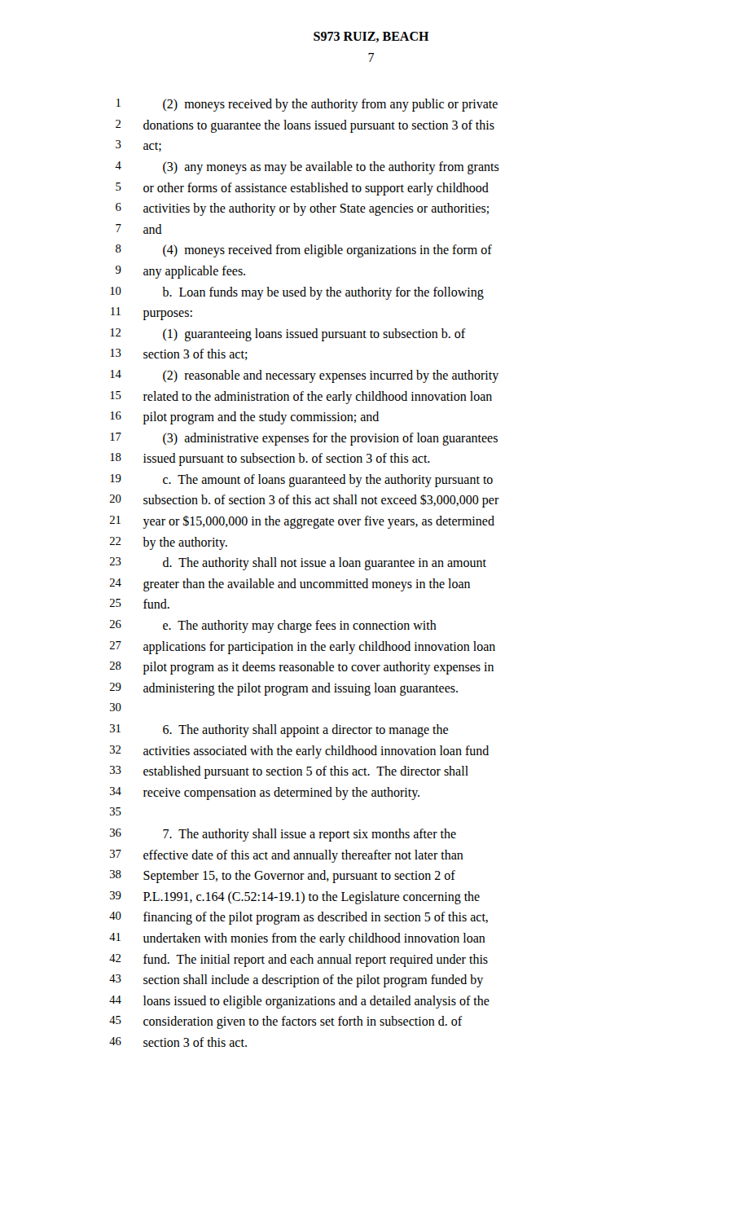S973 RUIZ, BEACH
7
(2) moneys received by the authority from any public or private
donations to guarantee the loans issued pursuant to section 3 of this
act;
(3) any moneys as may be available to the authority from grants
or other forms of assistance established to support early childhood
activities by the authority or by other State agencies or authorities;
and
(4) moneys received from eligible organizations in the form of
any applicable fees.
b. Loan funds may be used by the authority for the following
purposes:
(1) guaranteeing loans issued pursuant to subsection b. of
section 3 of this act;
(2) reasonable and necessary expenses incurred by the authority
related to the administration of the early childhood innovation loan
pilot program and the study commission; and
(3) administrative expenses for the provision of loan guarantees
issued pursuant to subsection b. of section 3 of this act.
c. The amount of loans guaranteed by the authority pursuant to
subsection b. of section 3 of this act shall not exceed $3,000,000 per
year or $15,000,000 in the aggregate over five years, as determined
by the authority.
d. The authority shall not issue a loan guarantee in an amount
greater than the available and uncommitted moneys in the loan
fund.
e. The authority may charge fees in connection with
applications for participation in the early childhood innovation loan
pilot program as it deems reasonable to cover authority expenses in
administering the pilot program and issuing loan guarantees.
6. The authority shall appoint a director to manage the
activities associated with the early childhood innovation loan fund
established pursuant to section 5 of this act. The director shall
receive compensation as determined by the authority.
7. The authority shall issue a report six months after the
effective date of this act and annually thereafter not later than
September 15, to the Governor and, pursuant to section 2 of
P.L.1991, c.164 (C.52:14-19.1) to the Legislature concerning the
financing of the pilot program as described in section 5 of this act,
undertaken with monies from the early childhood innovation loan
fund. The initial report and each annual report required under this
section shall include a description of the pilot program funded by
loans issued to eligible organizations and a detailed analysis of the
consideration given to the factors set forth in subsection d. of
section 3 of this act.